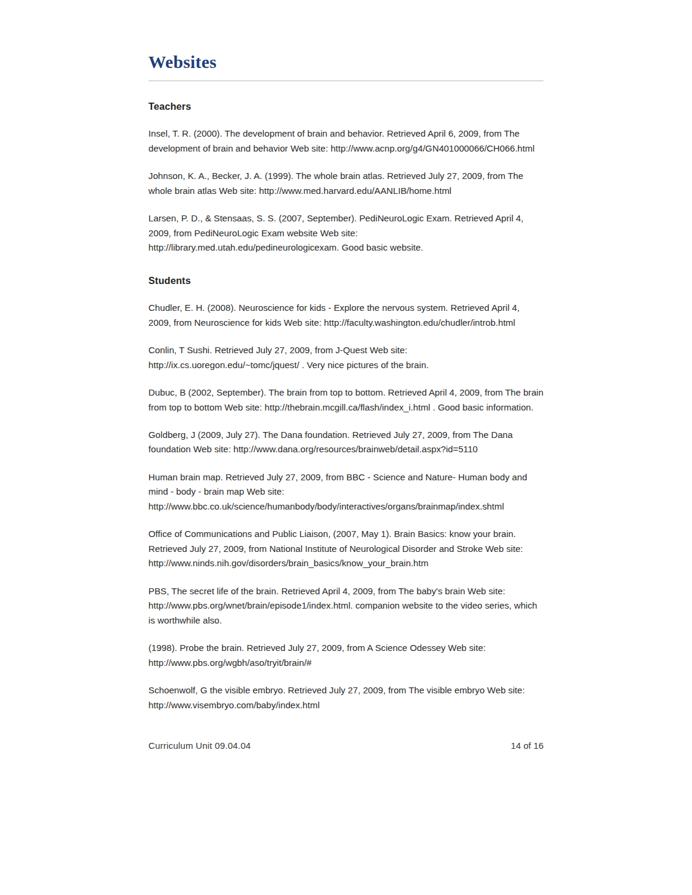Websites
Teachers
Insel, T. R. (2000). The development of brain and behavior. Retrieved April 6, 2009, from The development of brain and behavior Web site: http://www.acnp.org/g4/GN401000066/CH066.html
Johnson, K. A., Becker, J. A. (1999). The whole brain atlas. Retrieved July 27, 2009, from The whole brain atlas Web site: http://www.med.harvard.edu/AANLIB/home.html
Larsen, P. D., & Stensaas, S. S. (2007, September). PediNeuroLogic Exam. Retrieved April 4, 2009, from PediNeuroLogic Exam website Web site: http://library.med.utah.edu/pedineurologicexam. Good basic website.
Students
Chudler, E. H. (2008). Neuroscience for kids - Explore the nervous system. Retrieved April 4, 2009, from Neuroscience for kids Web site: http://faculty.washington.edu/chudler/introb.html
Conlin, T Sushi. Retrieved July 27, 2009, from J-Quest Web site: http://ix.cs.uoregon.edu/~tomc/jquest/ . Very nice pictures of the brain.
Dubuc, B (2002, September). The brain from top to bottom. Retrieved April 4, 2009, from The brain from top to bottom Web site: http://thebrain.mcgill.ca/flash/index_i.html . Good basic information.
Goldberg, J (2009, July 27). The Dana foundation. Retrieved July 27, 2009, from The Dana foundation Web site: http://www.dana.org/resources/brainweb/detail.aspx?id=5110
Human brain map. Retrieved July 27, 2009, from BBC - Science and Nature- Human body and mind - body - brain map Web site: http://www.bbc.co.uk/science/humanbody/body/interactives/organs/brainmap/index.shtml
Office of Communications and Public Liaison, (2007, May 1). Brain Basics: know your brain. Retrieved July 27, 2009, from National Institute of Neurological Disorder and Stroke Web site: http://www.ninds.nih.gov/disorders/brain_basics/know_your_brain.htm
PBS, The secret life of the brain. Retrieved April 4, 2009, from The baby's brain Web site: http://www.pbs.org/wnet/brain/episode1/index.html. companion website to the video series, which is worthwhile also.
(1998). Probe the brain. Retrieved July 27, 2009, from A Science Odessey Web site: http://www.pbs.org/wgbh/aso/tryit/brain/#
Schoenwolf, G the visible embryo. Retrieved July 27, 2009, from The visible embryo Web site: http://www.visembryo.com/baby/index.html
Curriculum Unit 09.04.04 14 of 16